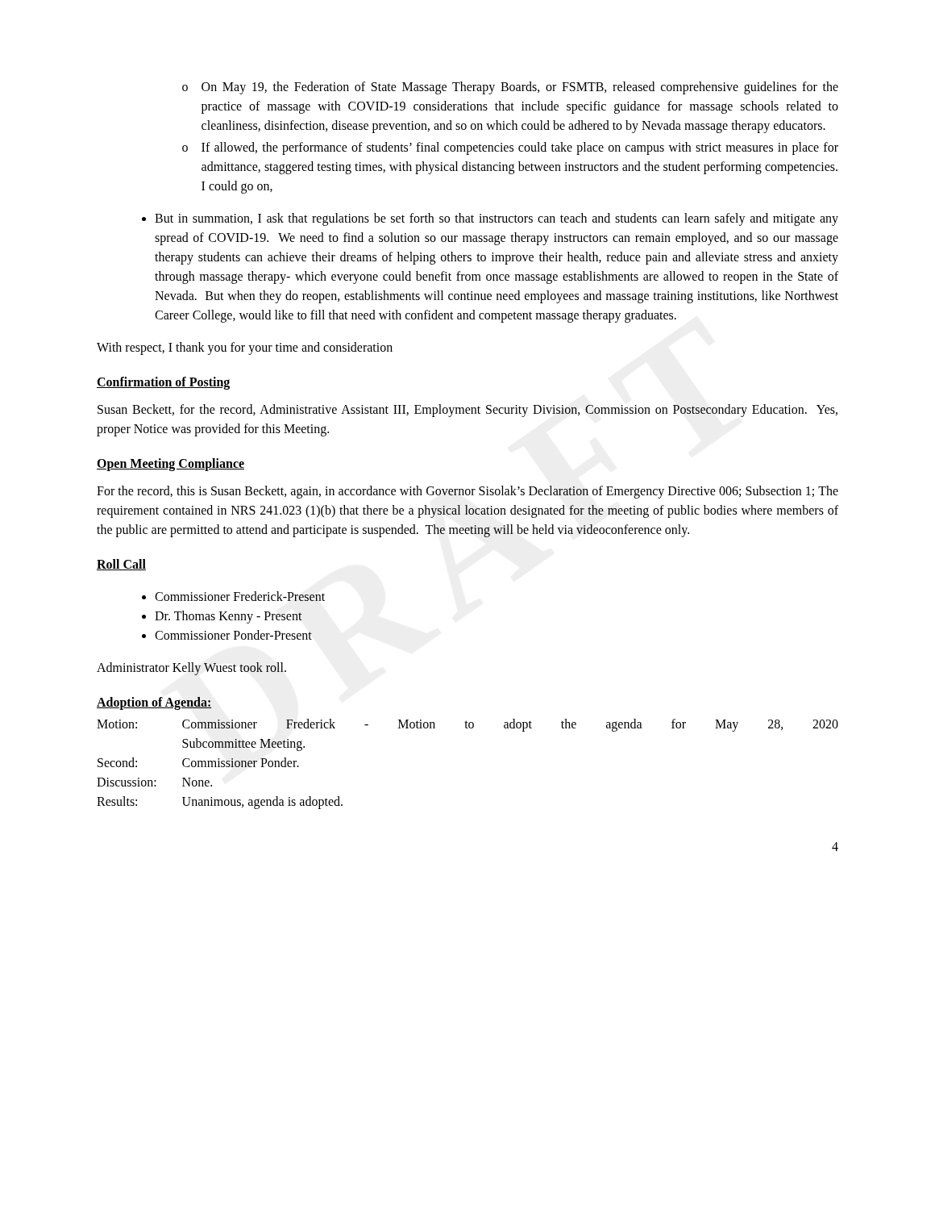DRAFT
On May 19, the Federation of State Massage Therapy Boards, or FSMTB, released comprehensive guidelines for the practice of massage with COVID-19 considerations that include specific guidance for massage schools related to cleanliness, disinfection, disease prevention, and so on which could be adhered to by Nevada massage therapy educators.
If allowed, the performance of students’ final competencies could take place on campus with strict measures in place for admittance, staggered testing times, with physical distancing between instructors and the student performing competencies. I could go on,
But in summation, I ask that regulations be set forth so that instructors can teach and students can learn safely and mitigate any spread of COVID-19. We need to find a solution so our massage therapy instructors can remain employed, and so our massage therapy students can achieve their dreams of helping others to improve their health, reduce pain and alleviate stress and anxiety through massage therapy- which everyone could benefit from once massage establishments are allowed to reopen in the State of Nevada. But when they do reopen, establishments will continue need employees and massage training institutions, like Northwest Career College, would like to fill that need with confident and competent massage therapy graduates.
With respect, I thank you for your time and consideration
Confirmation of Posting
Susan Beckett, for the record, Administrative Assistant III, Employment Security Division, Commission on Postsecondary Education. Yes, proper Notice was provided for this Meeting.
Open Meeting Compliance
For the record, this is Susan Beckett, again, in accordance with Governor Sisolak’s Declaration of Emergency Directive 006; Subsection 1; The requirement contained in NRS 241.023 (1)(b) that there be a physical location designated for the meeting of public bodies where members of the public are permitted to attend and participate is suspended. The meeting will be held via videoconference only.
Roll Call
Commissioner Frederick-Present
Dr. Thomas Kenny - Present
Commissioner Ponder-Present
Administrator Kelly Wuest took roll.
Adoption of Agenda:
| Motion: | Commissioner Frederick - Motion to adopt the agenda for May 28, 2020 Subcommittee Meeting. |
| Second: | Commissioner Ponder. |
| Discussion: | None. |
| Results: | Unanimous, agenda is adopted. |
4